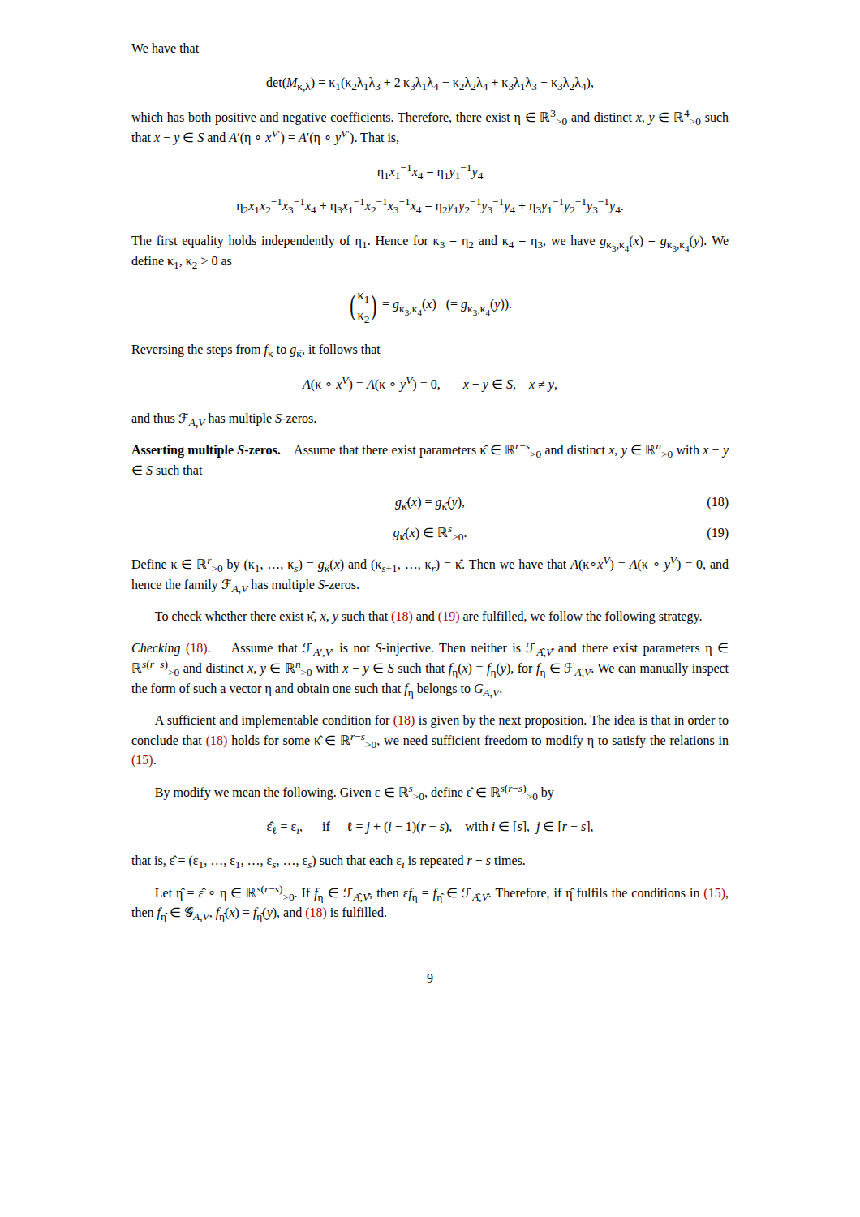We have that
det(Mκ,λ) = κ1(κ2λ1λ3 + 2 κ3λ1λ4 − κ2λ2λ4 + κ3λ1λ3 − κ3λ2λ4),
which has both positive and negative coefficients. Therefore, there exist η ∈ ℝ3>0 and distinct x, y ∈ ℝ4>0 such that x − y ∈ S and A′(η ∘ xV′) = A′(η ∘ yV′). That is,
η1x1−1x4 = η1y1−1y4
η2x1x2−1x3−1x4 + η3x1−1x2−1x3−1x4 = η2y1y2−1y3−1y4 + η3y1−1y2−1y3−1y4.
The first equality holds independently of η1. Hence for κ3 = η2 and κ4 = η3, we have gκ3,κ4(x) = gκ3,κ4(y). We define κ1, κ2 > 0 as
(κ1
κ2) = gκ3,κ4(x) (= gκ3,κ4(y)).
Reversing the steps from fκ to gκ̂, it follows that
A(κ ∘ xV) = A(κ ∘ yV) = 0, x − y ∈ S, x ≠ y,
and thus ℱA,V has multiple S-zeros.
Asserting multiple S-zeros. Assume that there exist parameters κ̂ ∈ ℝr−s>0 and distinct x, y ∈ ℝn>0 with x − y ∈ S such that
gκ̂(x) = gκ̂(y), (18)
gκ̂(x) ∈ ℝs>0. (19)
Define κ ∈ ℝr>0 by (κ1, …, κs) = gκ̂(x) and (κs+1, …, κr) = κ̂. Then we have that A(κ∘xV) = A(κ ∘ yV) = 0, and hence the family ℱA,V has multiple S-zeros.
To check whether there exist κ̂, x, y such that (18) and (19) are fulfilled, we follow the following strategy.
Checking (18). Assume that ℱA′,V′ is not S-injective. Then neither is ℱÂ,V̂ and there exist parameters η ∈ ℝs(r−s)>0 and distinct x, y ∈ ℝn>0 with x − y ∈ S such that fη(x) = fη(y), for fη ∈ ℱÂ,V̂. We can manually inspect the form of such a vector η and obtain one such that fη belongs to GA,V.
A sufficient and implementable condition for (18) is given by the next proposition. The idea is that in order to conclude that (18) holds for some κ̂ ∈ ℝr−s>0, we need sufficient freedom to modify η to satisfy the relations in (15).
By modify we mean the following. Given ε ∈ ℝs>0, define ε̂ ∈ ℝs(r−s)>0 by
ε̂ℓ = εi, if ℓ = j + (i − 1)(r − s), with i ∈ [s], j ∈ [r − s],
that is, ε̂ = (ε1, …, ε1, …, εs, …, εs) such that each εi is repeated r − s times.
Let η̂ = ε̂ ∘ η ∈ ℝs(r−s)>0. If fη ∈ ℱÂ,V̂, then εfη = fη̂ ∈ ℱÂ,V̂. Therefore, if η̂ fulfils the conditions in (15), then fη̂ ∈ 𝒢A,V, fη̂(x) = fη̂(y), and (18) is fulfilled.
9